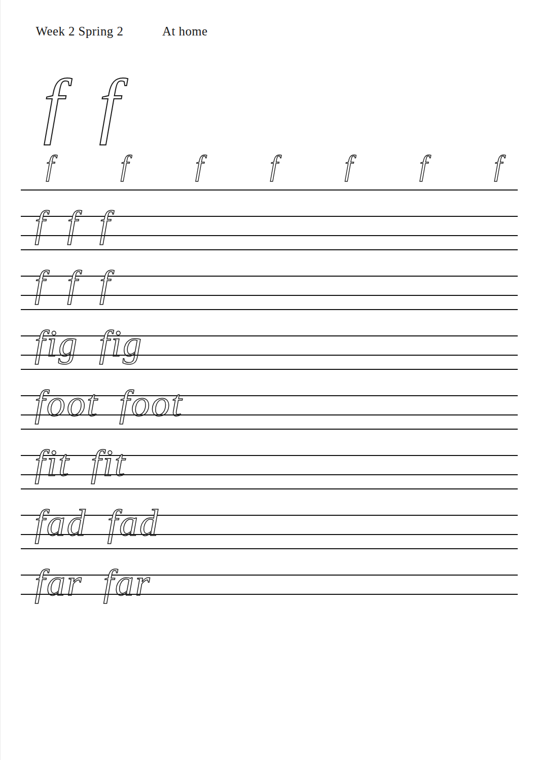Week 2 Spring 2 At home
f
f
Model of the cursive letter f, shown as an outline and as a dotted letter with directional arrows.
f f f f f f f Seven dotted letter f shapes to trace.
f f f
Trace: f f f
f f f
Trace: f f f
fig fig
Trace: fig fig
foot foot
Trace: foot foot
fit fit
Trace: fit fit
fad fad
Trace: fad fad
far far
Trace: far far